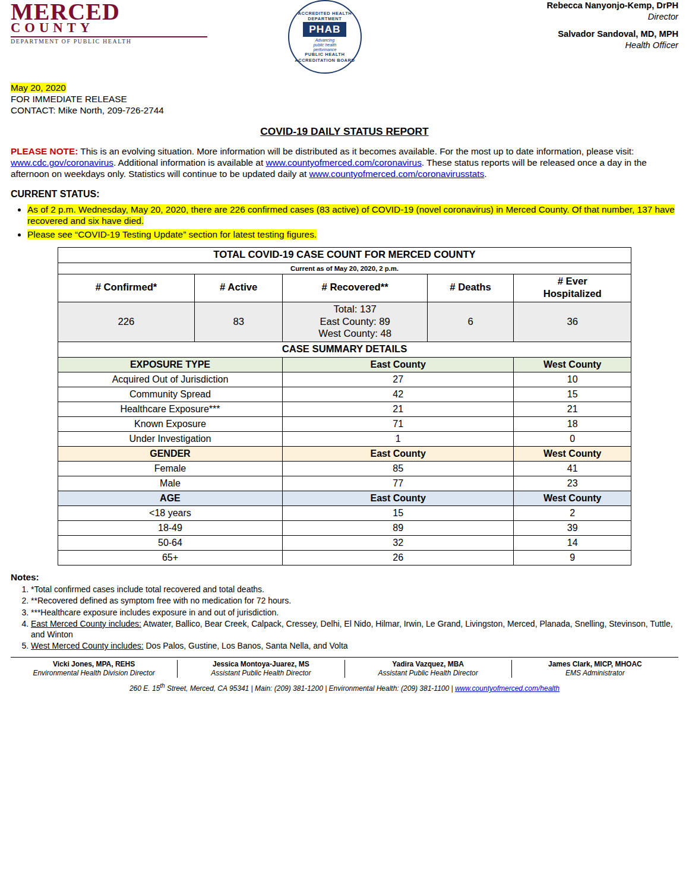MERCED COUNTY DEPARTMENT OF PUBLIC HEALTH
Accredited Health Department
PHAB
Advancing
public health
performance
Public Health Accreditation Board
Rebecca Nanyonjo-Kemp, DrPH
Director
Salvador Sandoval, MD, MPH
Health Officer
May 20, 2020
FOR IMMEDIATE RELEASE
CONTACT: Mike North, 209-726-2744
COVID-19 DAILY STATUS REPORT
PLEASE NOTE: This is an evolving situation. More information will be distributed as it becomes available. For the most up to date information, please visit: www.cdc.gov/coronavirus. Additional information is available at www.countyofmerced.com/coronavirus. These status reports will be released once a day in the afternoon on weekdays only. Statistics will continue to be updated daily at www.countyofmerced.com/coronavirusstats.
CURRENT STATUS:
As of 2 p.m. Wednesday, May 20, 2020, there are 226 confirmed cases (83 active) of COVID-19 (novel coronavirus) in Merced County. Of that number, 137 have recovered and six have died.
Please see “COVID-19 Testing Update” section for latest testing figures.
| TOTAL COVID-19 CASE COUNT FOR MERCED COUNTY |
| Current as of May 20, 2020, 2 p.m. |
| # Confirmed* | # Active | # Recovered** | # Deaths | # Ever Hospitalized |
| 226 | 83 | Total: 137 East County: 89 West County: 48 | 6 | 36 |
| CASE SUMMARY DETAILS |
| EXPOSURE TYPE | East County | West County |
| Acquired Out of Jurisdiction | 27 | 10 |
| Community Spread | 42 | 15 |
| Healthcare Exposure*** | 21 | 21 |
| Known Exposure | 71 | 18 |
| Under Investigation | 1 | 0 |
| GENDER | East County | West County |
| Female | 85 | 41 |
| Male | 77 | 23 |
| AGE | East County | West County |
| <18 years | 15 | 2 |
| 18-49 | 89 | 39 |
| 50-64 | 32 | 14 |
| 65+ | 26 | 9 |
Notes:
*Total confirmed cases include total recovered and total deaths.
**Recovered defined as symptom free with no medication for 72 hours.
***Healthcare exposure includes exposure in and out of jurisdiction.
East Merced County includes: Atwater, Ballico, Bear Creek, Calpack, Cressey, Delhi, El Nido, Hilmar, Irwin, Le Grand, Livingston, Merced, Planada, Snelling, Stevinson, Tuttle, and Winton
West Merced County includes: Dos Palos, Gustine, Los Banos, Santa Nella, and Volta
Vicki Jones, MPA, REHS
Environmental Health Division Director
Jessica Montoya-Juarez, MS
Assistant Public Health Director
Yadira Vazquez, MBA
Assistant Public Health Director
James Clark, MICP, MHOAC
EMS Administrator
260 E. 15th Street, Merced, CA 95341 | Main: (209) 381-1200 | Environmental Health: (209) 381-1100 | www.countyofmerced.com/health